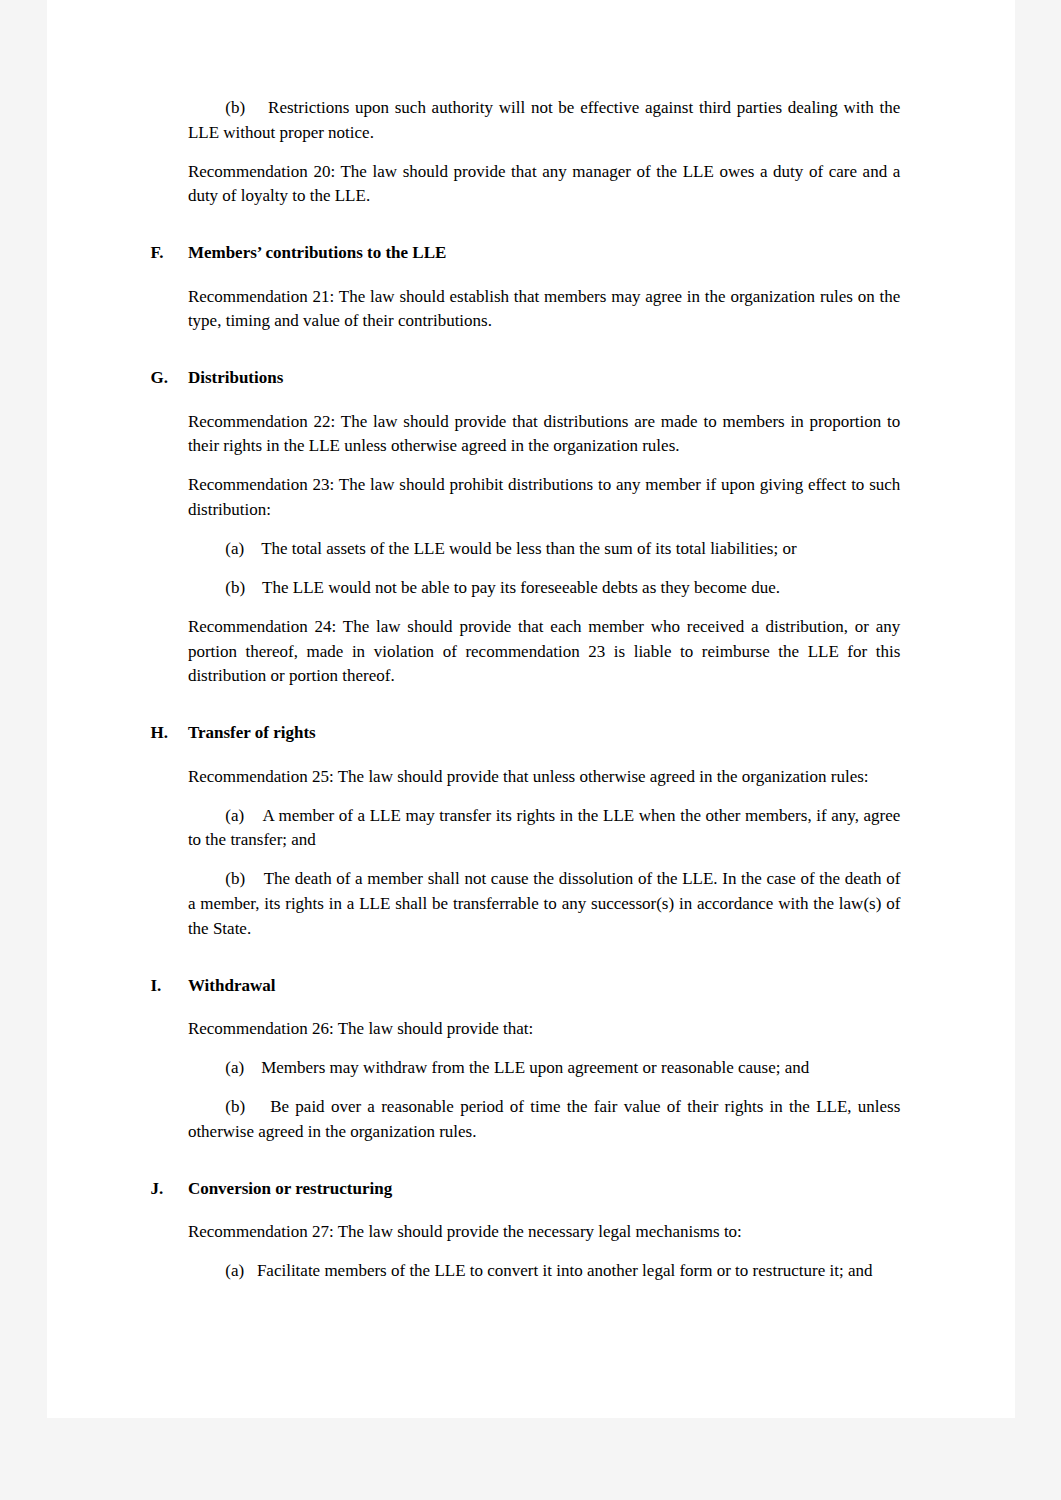(b) Restrictions upon such authority will not be effective against third parties dealing with the LLE without proper notice.
Recommendation 20: The law should provide that any manager of the LLE owes a duty of care and a duty of loyalty to the LLE.
F. Members’ contributions to the LLE
Recommendation 21: The law should establish that members may agree in the organization rules on the type, timing and value of their contributions.
G. Distributions
Recommendation 22: The law should provide that distributions are made to members in proportion to their rights in the LLE unless otherwise agreed in the organization rules.
Recommendation 23: The law should prohibit distributions to any member if upon giving effect to such distribution:
(a) The total assets of the LLE would be less than the sum of its total liabilities; or
(b) The LLE would not be able to pay its foreseeable debts as they become due.
Recommendation 24: The law should provide that each member who received a distribution, or any portion thereof, made in violation of recommendation 23 is liable to reimburse the LLE for this distribution or portion thereof.
H. Transfer of rights
Recommendation 25: The law should provide that unless otherwise agreed in the organization rules:
(a) A member of a LLE may transfer its rights in the LLE when the other members, if any, agree to the transfer; and
(b) The death of a member shall not cause the dissolution of the LLE. In the case of the death of a member, its rights in a LLE shall be transferrable to any successor(s) in accordance with the law(s) of the State.
I. Withdrawal
Recommendation 26: The law should provide that:
(a) Members may withdraw from the LLE upon agreement or reasonable cause; and
(b) Be paid over a reasonable period of time the fair value of their rights in the LLE, unless otherwise agreed in the organization rules.
J. Conversion or restructuring
Recommendation 27: The law should provide the necessary legal mechanisms to:
(a) Facilitate members of the LLE to convert it into another legal form or to restructure it; and